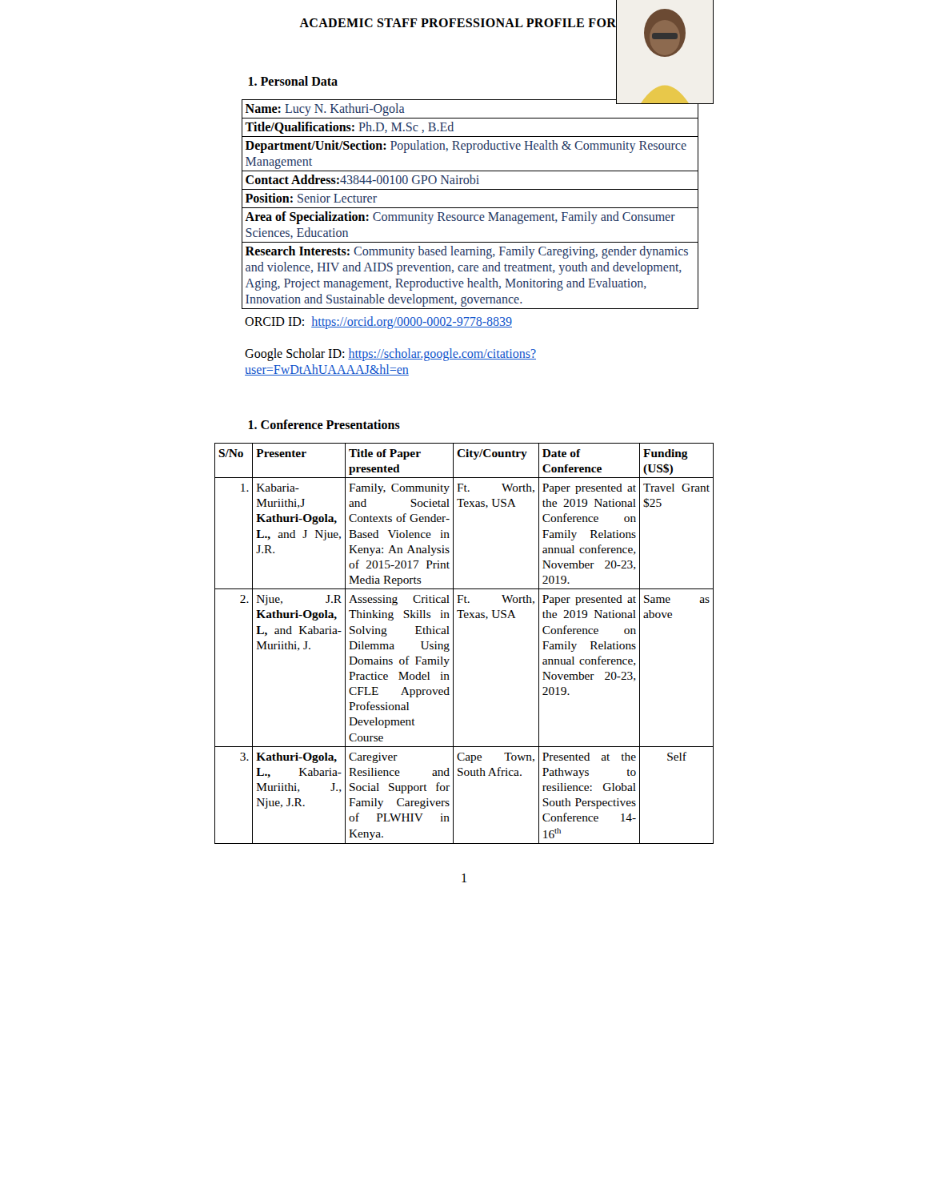ACADEMIC STAFF PROFESSIONAL PROFILE FORM
Personal Data
| Name: Lucy N. Kathuri-Ogola |
| Title/Qualifications: Ph.D, M.Sc , B.Ed |
| Department/Unit/Section: Population, Reproductive Health & Community Resource Management |
| Contact Address: 43844-00100 GPO Nairobi |
| Position: Senior Lecturer |
| Area of Specialization: Community Resource Management, Family and Consumer Sciences, Education |
| Research Interests: Community based learning, Family Caregiving, gender dynamics and violence, HIV and AIDS prevention, care and treatment, youth and development, Aging, Project management, Reproductive health, Monitoring and Evaluation, Innovation and Sustainable development, governance. |
| ORCID ID: https://orcid.org/0000-0002-9778-8839 Google Scholar ID: https://scholar.google.com/citations?user=FwDtAhUAAAAJ&hl=en |
Conference Presentations
| S/No | Presenter | Title of Paper presented | City/Country | Date of Conference | Funding (US$) |
| --- | --- | --- | --- | --- | --- |
| 1. | Kabaria-Muriithi,J Kathuri-Ogola, L., and J Njue, J.R. | Family, Community and Societal Contexts of Gender-Based Violence in Kenya: An Analysis of 2015-2017 Print Media Reports | Ft. Worth, Texas, USA | Paper presented at the 2019 National Conference on Family Relations annual conference, November 20-23, 2019. | Travel Grant $25 |
| 2. | Njue, J.R Kathuri-Ogola, L, and Kabaria-Muriithi, J. | Assessing Critical Thinking Skills in Solving Ethical Dilemma Using Domains of Family Practice Model in CFLE Approved Professional Development Course | Ft. Worth, Texas, USA | Paper presented at the 2019 National Conference on Family Relations annual conference, November 20-23, 2019. | Same as above |
| 3. | Kathuri-Ogola, L., Kabaria-Muriithi, J., Njue, J.R. | Caregiver Resilience and Social Support for Family Caregivers of PLWHIV in Kenya. | Cape Town, South Africa. | Presented at the Pathways to resilience: Global South Perspectives Conference 14-16 th | Self |
1